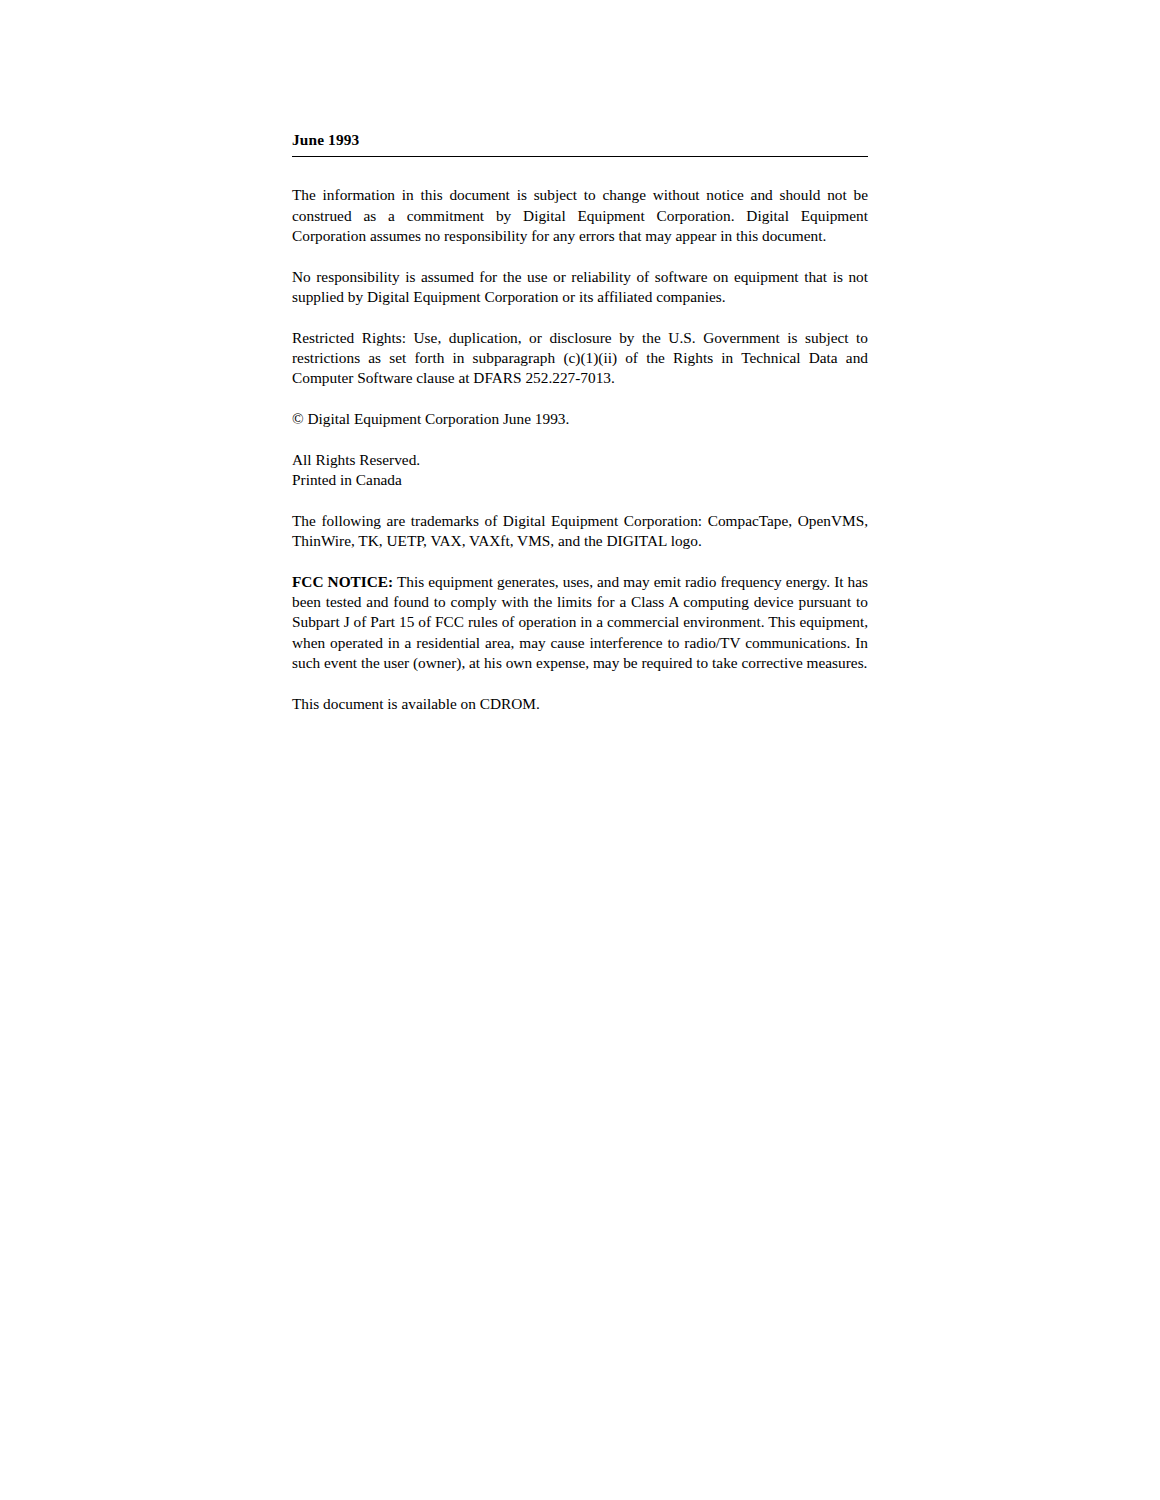June 1993
The information in this document is subject to change without notice and should not be construed as a commitment by Digital Equipment Corporation. Digital Equipment Corporation assumes no responsibility for any errors that may appear in this document.
No responsibility is assumed for the use or reliability of software on equipment that is not supplied by Digital Equipment Corporation or its affiliated companies.
Restricted Rights: Use, duplication, or disclosure by the U.S. Government is subject to restrictions as set forth in subparagraph (c)(1)(ii) of the Rights in Technical Data and Computer Software clause at DFARS 252.227-7013.
© Digital Equipment Corporation June 1993.
All Rights Reserved.
Printed in Canada
The following are trademarks of Digital Equipment Corporation: CompacTape, OpenVMS, ThinWire, TK, UETP, VAX, VAXft, VMS, and the DIGITAL logo.
FCC NOTICE: This equipment generates, uses, and may emit radio frequency energy. It has been tested and found to comply with the limits for a Class A computing device pursuant to Subpart J of Part 15 of FCC rules of operation in a commercial environment. This equipment, when operated in a residential area, may cause interference to radio/TV communications. In such event the user (owner), at his own expense, may be required to take corrective measures.
This document is available on CDROM.